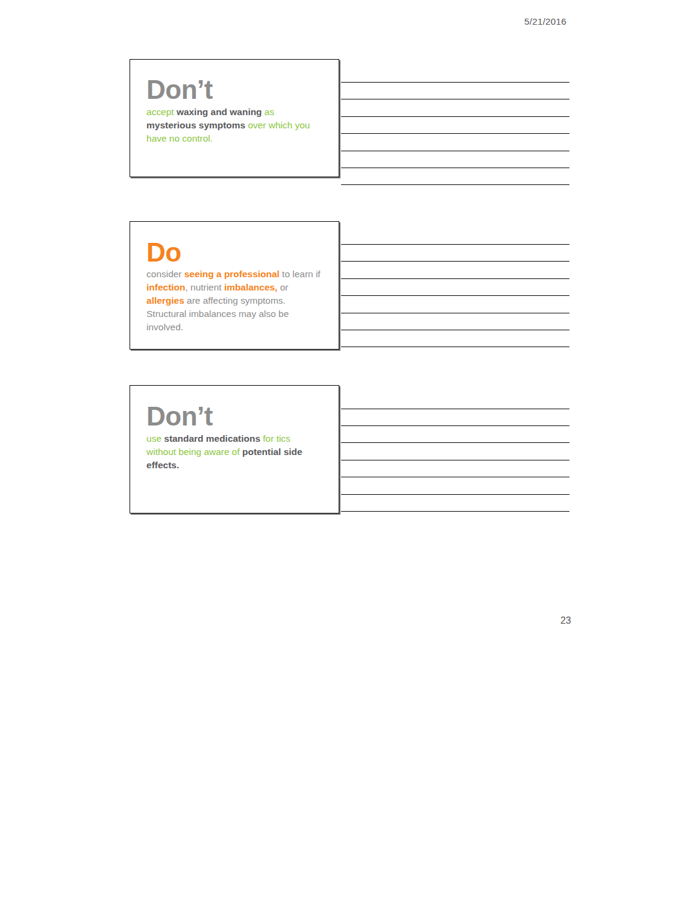5/21/2016
Don’t
accept waxing and waning as mysterious symptoms over which you have no control.
Do
consider seeing a professional to learn if infection, nutrient imbalances, or allergies are affecting symptoms. Structural imbalances may also be involved.
Don’t
use standard medications for tics without being aware of potential side effects.
23